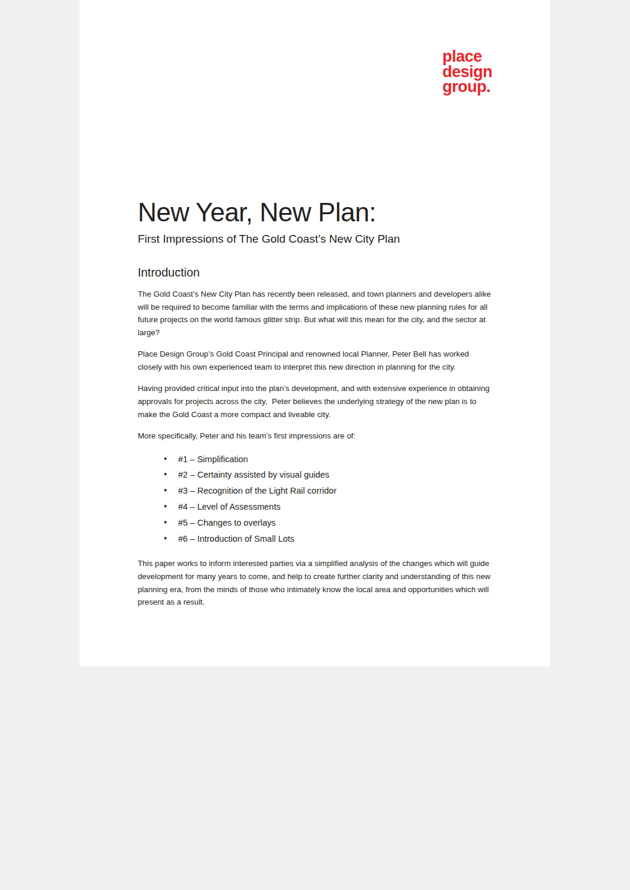place design group.
New Year, New Plan:
First Impressions of The Gold Coast’s New City Plan
Introduction
The Gold Coast’s New City Plan has recently been released, and town planners and developers alike will be required to become familiar with the terms and implications of these new planning rules for all future projects on the world famous glitter strip. But what will this mean for the city, and the sector at large?
Place Design Group’s Gold Coast Principal and renowned local Planner, Peter Bell has worked closely with his own experienced team to interpret this new direction in planning for the city.
Having provided critical input into the plan’s development, and with extensive experience in obtaining approvals for projects across the city, Peter believes the underlying strategy of the new plan is to make the Gold Coast a more compact and liveable city.
More specifically, Peter and his team’s first impressions are of:
#1 – Simplification
#2 – Certainty assisted by visual guides
#3 – Recognition of the Light Rail corridor
#4 – Level of Assessments
#5 – Changes to overlays
#6 – Introduction of Small Lots
This paper works to inform interested parties via a simplified analysis of the changes which will guide development for many years to come, and help to create further clarity and understanding of this new planning era, from the minds of those who intimately know the local area and opportunities which will present as a result.